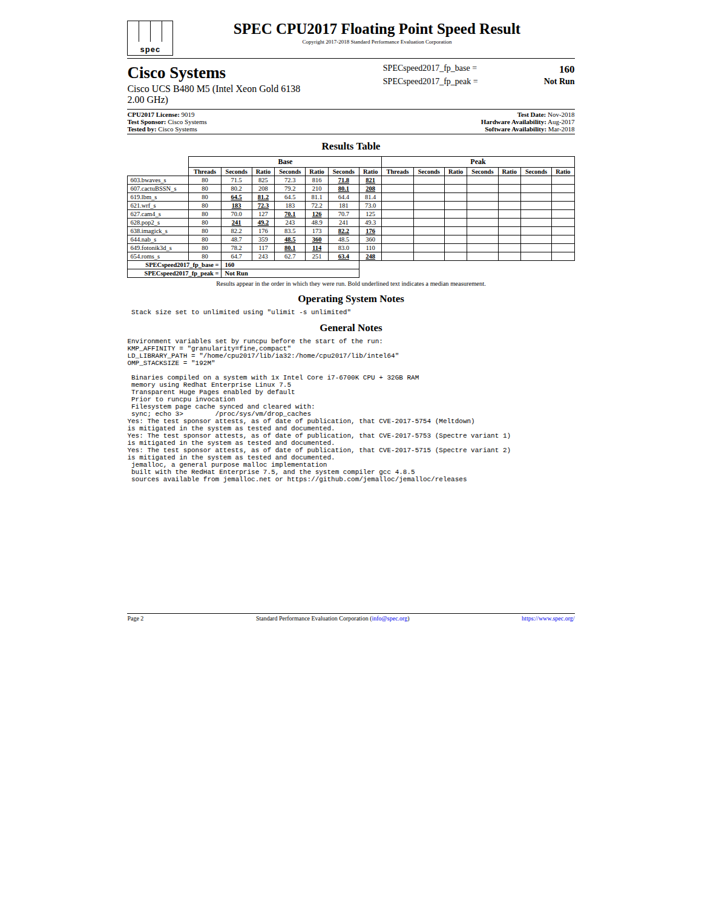spec
SPEC CPU2017 Floating Point Speed Result
Copyright 2017-2018 Standard Performance Evaluation Corporation
Cisco Systems
Cisco UCS B480 M5 (Intel Xeon Gold 6138
2.00 GHz)
SPECspeed2017_fp_base = 160
SPECspeed2017_fp_peak = Not Run
CPU2017 License: 9019
Test Sponsor: Cisco Systems
Tested by: Cisco Systems
Test Date: Nov-2018
Hardware Availability: Aug-2017
Software Availability: Mar-2018
Results Table
| | Base | Peak |
| --- | --- | --- |
| Threads | Seconds | Ratio | Seconds | Ratio | Seconds | Ratio | Threads | Seconds | Ratio | Seconds | Ratio | Seconds | Ratio |
| 603.bwaves_s | 80 | 71.5 | 825 | 72.3 | 816 | 71.8 | 821 | | | | | | | |
| 607.cactuBSSN_s | 80 | 80.2 | 208 | 79.2 | 210 | 80.1 | 208 | | | | | | | |
| 619.lbm_s | 80 | 64.5 | 81.2 | 64.5 | 81.1 | 64.4 | 81.4 | | | | | | | |
| 621.wrf_s | 80 | 183 | 72.3 | 183 | 72.2 | 181 | 73.0 | | | | | | | |
| 627.cam4_s | 80 | 70.0 | 127 | 70.1 | 126 | 70.7 | 125 | | | | | | | |
| 628.pop2_s | 80 | 241 | 49.2 | 243 | 48.9 | 241 | 49.3 | | | | | | | |
| 638.imagick_s | 80 | 82.2 | 176 | 83.5 | 173 | 82.2 | 176 | | | | | | | |
| 644.nab_s | 80 | 48.7 | 359 | 48.5 | 360 | 48.5 | 360 | | | | | | | |
| 649.fotonik3d_s | 80 | 78.2 | 117 | 80.1 | 114 | 83.0 | 110 | | | | | | | |
| 654.roms_s | 80 | 64.7 | 243 | 62.7 | 251 | 63.4 | 248 | | | | | | | |
| SPECspeed2017_fp_base = | 160 | |
| SPECspeed2017_fp_peak = | Not Run | |
Results appear in the order in which they were run. Bold underlined text indicates a median measurement.
Operating System Notes
 Stack size set to unlimited using "ulimit -s unlimited"
General Notes
Environment variables set by runcpu before the start of the run:
KMP_AFFINITY = "granularity=fine,compact"
LD_LIBRARY_PATH = "/home/cpu2017/lib/ia32:/home/cpu2017/lib/intel64"
OMP_STACKSIZE = "192M"

 Binaries compiled on a system with 1x Intel Core i7-6700K CPU + 32GB RAM
 memory using Redhat Enterprise Linux 7.5
 Transparent Huge Pages enabled by default
 Prior to runcpu invocation
 Filesystem page cache synced and cleared with:
 sync; echo 3>        /proc/sys/vm/drop_caches
Yes: The test sponsor attests, as of date of publication, that CVE-2017-5754 (Meltdown)
is mitigated in the system as tested and documented.
Yes: The test sponsor attests, as of date of publication, that CVE-2017-5753 (Spectre variant 1)
is mitigated in the system as tested and documented.
Yes: The test sponsor attests, as of date of publication, that CVE-2017-5715 (Spectre variant 2)
is mitigated in the system as tested and documented.
 jemalloc, a general purpose malloc implementation
 built with the RedHat Enterprise 7.5, and the system compiler gcc 4.8.5
 sources available from jemalloc.net or https://github.com/jemalloc/jemalloc/releases
Page 2
Standard Performance Evaluation Corporation (info@spec.org)
https://www.spec.org/